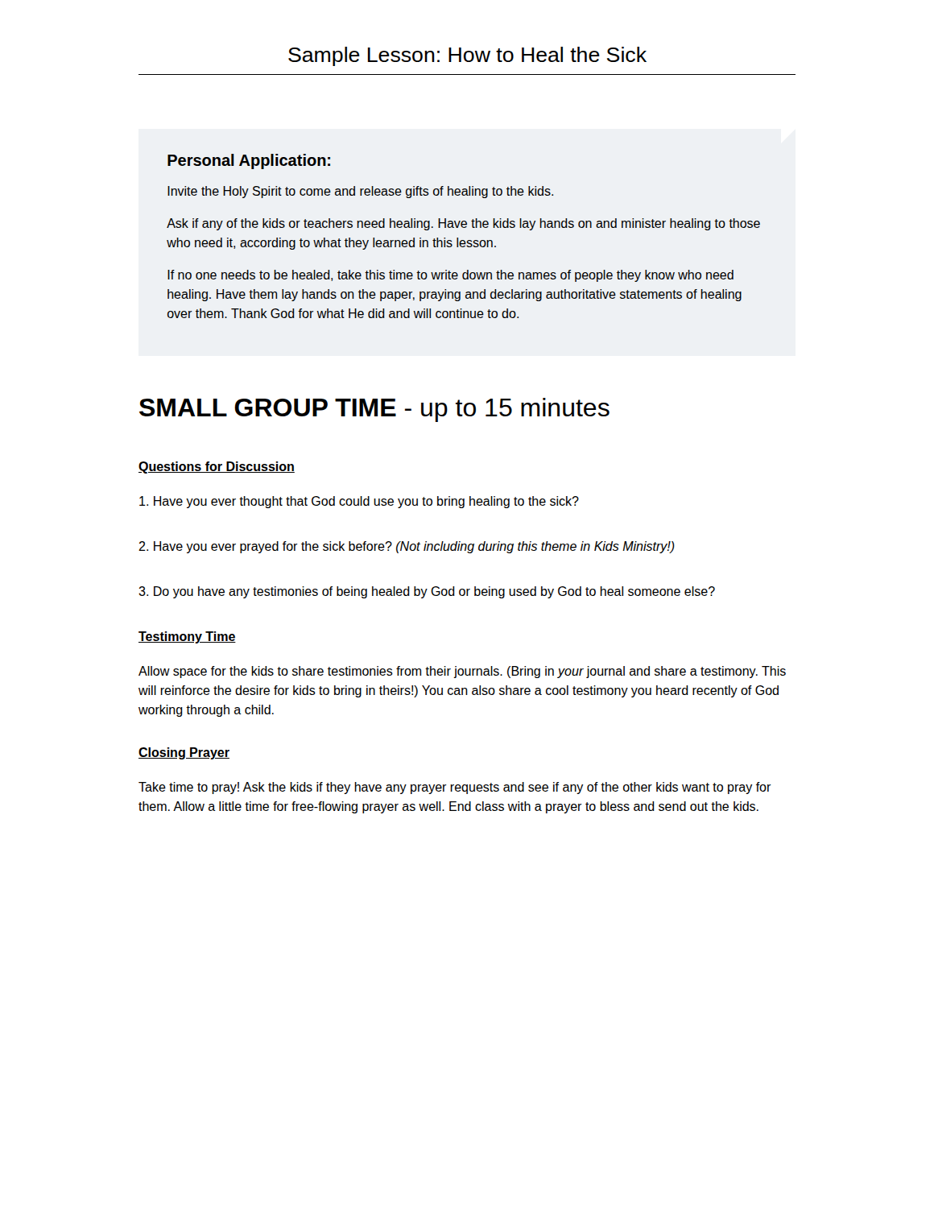Sample Lesson: How to Heal the Sick
Personal Application:
Invite the Holy Spirit to come and release gifts of healing to the kids.
Ask if any of the kids or teachers need healing. Have the kids lay hands on and minister healing to those who need it, according to what they learned in this lesson.
If no one needs to be healed, take this time to write down the names of people they know who need healing. Have them lay hands on the paper, praying and declaring authoritative statements of healing over them. Thank God for what He did and will continue to do.
SMALL GROUP TIME - up to 15 minutes
Questions for Discussion
1. Have you ever thought that God could use you to bring healing to the sick?
2. Have you ever prayed for the sick before? (Not including during this theme in Kids Ministry!)
3. Do you have any testimonies of being healed by God or being used by God to heal someone else?
Testimony Time
Allow space for the kids to share testimonies from their journals. (Bring in your journal and share a testimony. This will reinforce the desire for kids to bring in theirs!) You can also share a cool testimony you heard recently of God working through a child.
Closing Prayer
Take time to pray! Ask the kids if they have any prayer requests and see if any of the other kids want to pray for them. Allow a little time for free-flowing prayer as well. End class with a prayer to bless and send out the kids.